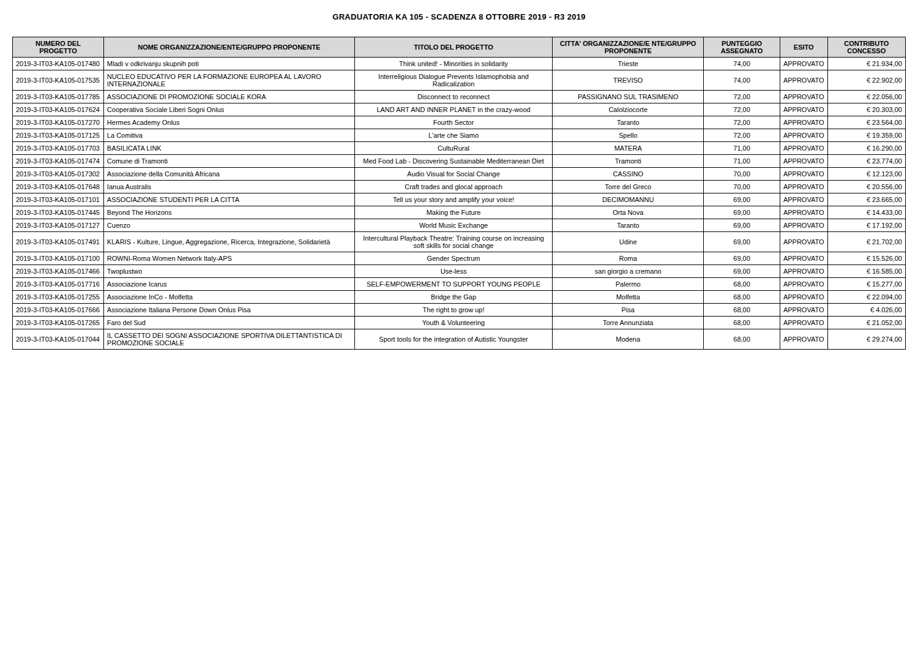GRADUATORIA KA 105 - SCADENZA 8 OTTOBRE 2019 - R3 2019
| NUMERO DEL PROGETTO | NOME ORGANIZZAZIONE/ENTE/GRUPPO PROPONENTE | TITOLO DEL PROGETTO | CITTA' ORGANIZZAZIONE/E NTE/GRUPPO PROPONENTE | PUNTEGGIO ASSEGNATO | ESITO | CONTRIBUTO CONCESSO |
| --- | --- | --- | --- | --- | --- | --- |
| 2019-3-IT03-KA105-017480 | Mladi v odkrivanju skupnih poti | Think united! - Minorities in solidarity | Trieste | 74,00 | APPROVATO | € 21.934,00 |
| 2019-3-IT03-KA105-017535 | NUCLEO EDUCATIVO PER LA FORMAZIONE EUROPEA AL LAVORO INTERNAZIONALE | Interreligious Dialogue Prevents Islamophobia and Radicalization | TREVISO | 74,00 | APPROVATO | € 22.902,00 |
| 2019-3-IT03-KA105-017785 | ASSOCIAZIONE DI PROMOZIONE SOCIALE KORA | Disconnect to reconnect | PASSIGNANO SUL TRASIMENO | 72,00 | APPROVATO | € 22.056,00 |
| 2019-3-IT03-KA105-017624 | Cooperativa Sociale Liberi Sogni Onlus | LAND ART AND INNER PLANET in the crazy-wood | Calolziocorte | 72,00 | APPROVATO | € 20.303,00 |
| 2019-3-IT03-KA105-017270 | Hermes Academy Onlus | Fourth Sector | Taranto | 72,00 | APPROVATO | € 23.564,00 |
| 2019-3-IT03-KA105-017125 | La Comitiva | L'arte che Siamo | Spello | 72,00 | APPROVATO | € 19.359,00 |
| 2019-3-IT03-KA105-017703 | BASILICATA LINK | CultuRural | MATERA | 71,00 | APPROVATO | € 16.290,00 |
| 2019-3-IT03-KA105-017474 | Comune di Tramonti | Med Food Lab - Discovering Sustainable Mediterranean Diet | Tramonti | 71,00 | APPROVATO | € 23.774,00 |
| 2019-3-IT03-KA105-017302 | Associazione della Comunità Africana | Audio Visual for Social Change | CASSINO | 70,00 | APPROVATO | € 12.123,00 |
| 2019-3-IT03-KA105-017648 | Ianua Australis | Craft trades and glocal approach | Torre del Greco | 70,00 | APPROVATO | € 20.556,00 |
| 2019-3-IT03-KA105-017101 | ASSOCIAZIONE STUDENTI PER LA CITTA | Tell us your story and amplify your voice! | DECIMOMANNU | 69,00 | APPROVATO | € 23.665,00 |
| 2019-3-IT03-KA105-017445 | Beyond The Horizons | Making the Future | Orta Nova | 69,00 | APPROVATO | € 14.433,00 |
| 2019-3-IT03-KA105-017127 | Cuenzo | World Music Exchange | Taranto | 69,00 | APPROVATO | € 17.192,00 |
| 2019-3-IT03-KA105-017491 | KLARIS - Kulture, Lingue, Aggregazione, Ricerca, Integrazione, Solidarietà | Intercultural Playback Theatre: Training course on increasing soft skills for social change | Udine | 69,00 | APPROVATO | € 21.702,00 |
| 2019-3-IT03-KA105-017100 | ROWNI-Roma Women Network Italy-APS | Gender Spectrum | Roma | 69,00 | APPROVATO | € 15.526,00 |
| 2019-3-IT03-KA105-017466 | Twoplustwo | Use-less | san giorgio a cremano | 69,00 | APPROVATO | € 16.585,00 |
| 2019-3-IT03-KA105-017716 | Associazione Icarus | SELF-EMPOWERMENT TO SUPPORT YOUNG PEOPLE | Palermo | 68,00 | APPROVATO | € 15.277,00 |
| 2019-3-IT03-KA105-017255 | Associazione InCo - Molfetta | Bridge the Gap | Molfetta | 68,00 | APPROVATO | € 22.094,00 |
| 2019-3-IT03-KA105-017666 | Associazione Italiana Persone Down Onlus Pisa | The right to grow up! | Pisa | 68,00 | APPROVATO | € 4.026,00 |
| 2019-3-IT03-KA105-017265 | Faro del Sud | Youth & Volunteering | Torre Annunziata | 68,00 | APPROVATO | € 21.052,00 |
| 2019-3-IT03-KA105-017044 | IL CASSETTO DEI SOGNI ASSOCIAZIONE SPORTIVA DILETTANTISTICA DI PROMOZIONE SOCIALE | Sport tools for the integration of Autistic Youngster | Modena | 68,00 | APPROVATO | € 29.274,00 |